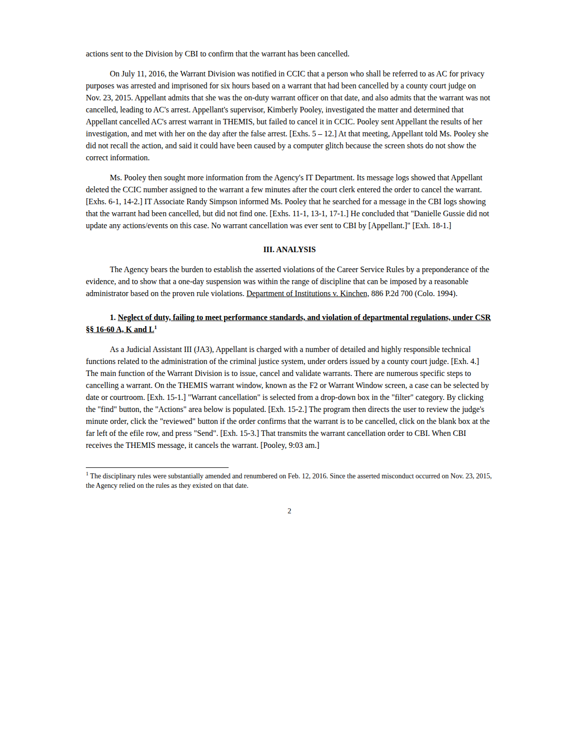actions sent to the Division by CBI to confirm that the warrant has been cancelled.
On July 11, 2016, the Warrant Division was notified in CCIC that a person who shall be referred to as AC for privacy purposes was arrested and imprisoned for six hours based on a warrant that had been cancelled by a county court judge on Nov. 23, 2015. Appellant admits that she was the on-duty warrant officer on that date, and also admits that the warrant was not cancelled, leading to AC's arrest. Appellant's supervisor, Kimberly Pooley, investigated the matter and determined that Appellant cancelled AC's arrest warrant in THEMIS, but failed to cancel it in CCIC. Pooley sent Appellant the results of her investigation, and met with her on the day after the false arrest. [Exhs. 5 – 12.] At that meeting, Appellant told Ms. Pooley she did not recall the action, and said it could have been caused by a computer glitch because the screen shots do not show the correct information.
Ms. Pooley then sought more information from the Agency's IT Department. Its message logs showed that Appellant deleted the CCIC number assigned to the warrant a few minutes after the court clerk entered the order to cancel the warrant. [Exhs. 6-1, 14-2.] IT Associate Randy Simpson informed Ms. Pooley that he searched for a message in the CBI logs showing that the warrant had been cancelled, but did not find one. [Exhs. 11-1, 13-1, 17-1.] He concluded that "Danielle Gussie did not update any actions/events on this case. No warrant cancellation was ever sent to CBI by [Appellant.]" [Exh. 18-1.]
III. ANALYSIS
The Agency bears the burden to establish the asserted violations of the Career Service Rules by a preponderance of the evidence, and to show that a one-day suspension was within the range of discipline that can be imposed by a reasonable administrator based on the proven rule violations. Department of Institutions v. Kinchen, 886 P.2d 700 (Colo. 1994).
1. Neglect of duty, failing to meet performance standards, and violation of departmental regulations, under CSR §§ 16-60 A, K and L1
As a Judicial Assistant III (JA3), Appellant is charged with a number of detailed and highly responsible technical functions related to the administration of the criminal justice system, under orders issued by a county court judge. [Exh. 4.] The main function of the Warrant Division is to issue, cancel and validate warrants. There are numerous specific steps to cancelling a warrant. On the THEMIS warrant window, known as the F2 or Warrant Window screen, a case can be selected by date or courtroom. [Exh. 15-1.] "Warrant cancellation" is selected from a drop-down box in the "filter" category. By clicking the "find" button, the "Actions" area below is populated. [Exh. 15-2.] The program then directs the user to review the judge's minute order, click the "reviewed" button if the order confirms that the warrant is to be cancelled, click on the blank box at the far left of the efile row, and press "Send". [Exh. 15-3.] That transmits the warrant cancellation order to CBI. When CBI receives the THEMIS message, it cancels the warrant. [Pooley, 9:03 am.]
1 The disciplinary rules were substantially amended and renumbered on Feb. 12, 2016. Since the asserted misconduct occurred on Nov. 23, 2015, the Agency relied on the rules as they existed on that date.
2